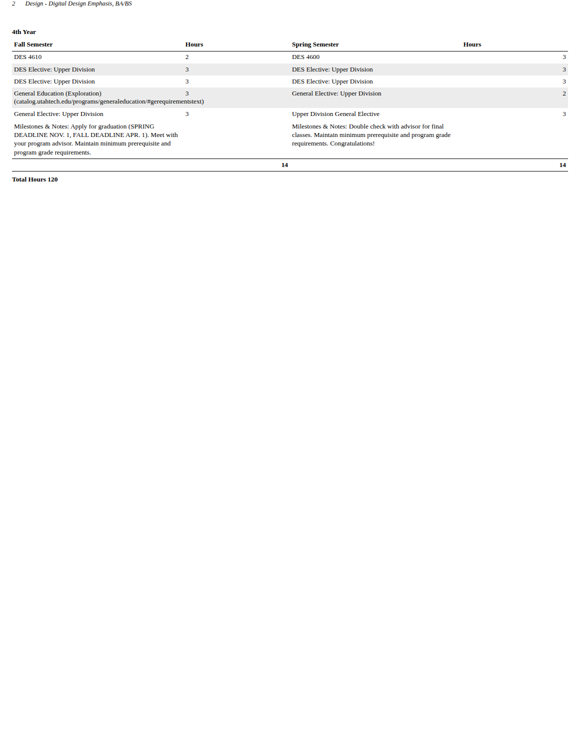2 Design - Digital Design Emphasis, BA/BS
4th Year
| Fall Semester | Hours | Spring Semester | Hours |
| --- | --- | --- | --- |
| DES 4610 | 2 | DES 4600 | 3 |
| DES Elective: Upper Division | 3 | DES Elective: Upper Division | 3 |
| DES Elective: Upper Division | 3 | DES Elective: Upper Division | 3 |
| General Education (Exploration) ( catalog.utahtech.edu/programs/generaleducation/#gerequirementstext ) | 3 | General Elective: Upper Division | 2 |
| General Elective: Upper Division | 3 | Upper Division General Elective | 3 |
| Milestones & Notes: Apply for graduation (SPRING DEADLINE NOV. 1, FALL DEADLINE APR. 1). Meet with your program advisor. Maintain minimum prerequisite and program grade requirements. | | Milestones & Notes: Double check with advisor for final classes. Maintain minimum prerequisite and program grade requirements. Congratulations! | |
| 14 | 14 |
Total Hours 120